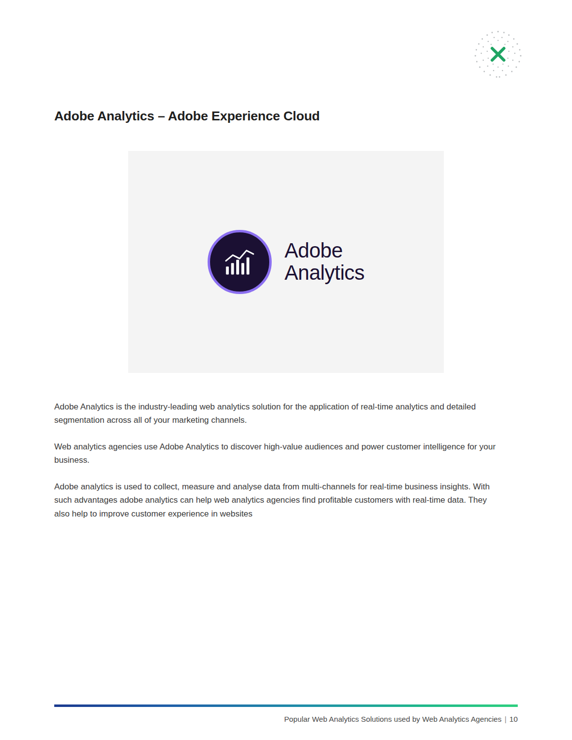Adobe Analytics – Adobe Experience Cloud
Adobe
Analytics
Adobe Analytics is the industry-leading web analytics solution for the application of real-time analytics and detailed segmentation across all of your marketing channels.
Web analytics agencies use Adobe Analytics to discover high-value audiences and power customer intelligence for your business.
Adobe analytics is used to collect, measure and analyse data from multi-channels for real-time business insights. With such advantages adobe analytics can help web analytics agencies find profitable customers with real-time data. They also help to improve customer experience in websites
Popular Web Analytics Solutions used by Web Analytics Agencies|10